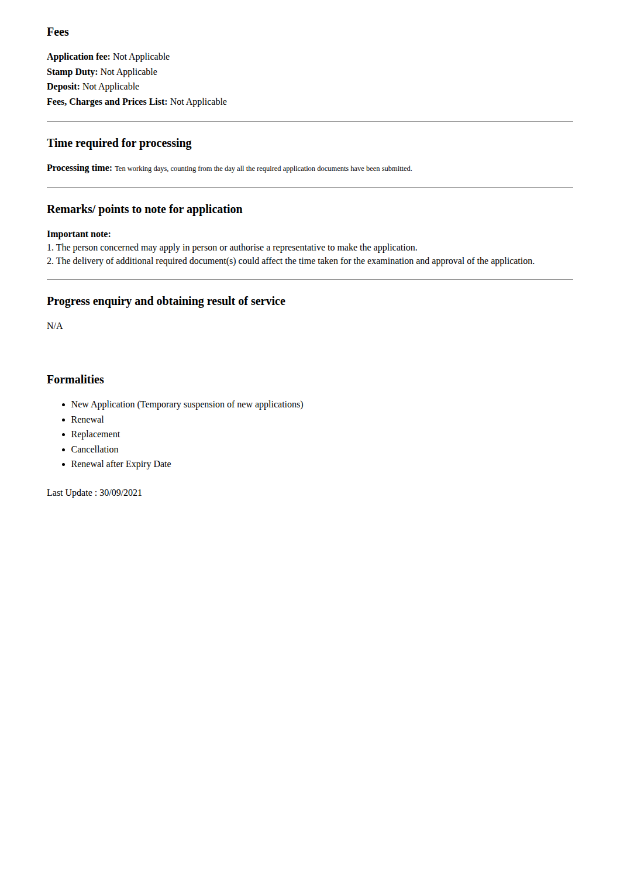Fees
Application fee: Not Applicable
Stamp Duty: Not Applicable
Deposit: Not Applicable
Fees, Charges and Prices List: Not Applicable
Time required for processing
Processing time: Ten working days, counting from the day all the required application documents have been submitted.
Remarks/ points to note for application
Important note:
1. The person concerned may apply in person or authorise a representative to make the application.
2. The delivery of additional required document(s) could affect the time taken for the examination and approval of the application.
Progress enquiry and obtaining result of service
N/A
Formalities
New Application (Temporary suspension of new applications)
Renewal
Replacement
Cancellation
Renewal after Expiry Date
Last Update : 30/09/2021